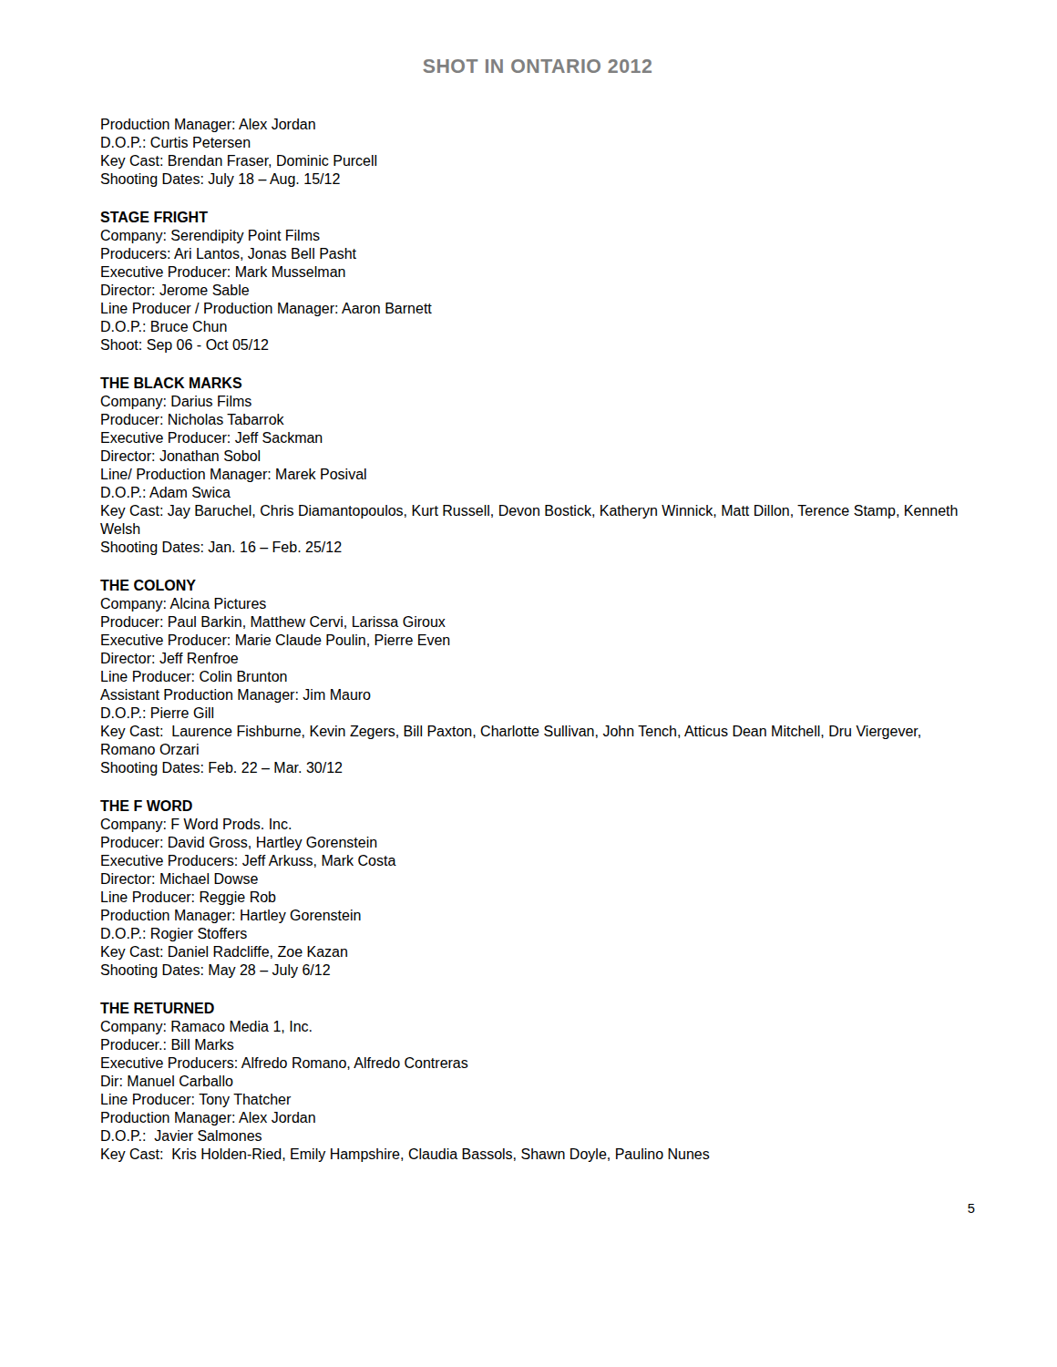SHOT IN ONTARIO 2012
Production Manager: Alex Jordan
D.O.P.: Curtis Petersen
Key Cast: Brendan Fraser, Dominic Purcell
Shooting Dates: July 18 – Aug. 15/12
STAGE FRIGHT
Company: Serendipity Point Films
Producers: Ari Lantos, Jonas Bell Pasht
Executive Producer: Mark Musselman
Director: Jerome Sable
Line Producer / Production Manager: Aaron Barnett
D.O.P.: Bruce Chun
Shoot: Sep 06 - Oct 05/12
THE BLACK MARKS
Company: Darius Films
Producer: Nicholas Tabarrok
Executive Producer: Jeff Sackman
Director: Jonathan Sobol
Line/ Production Manager: Marek Posival
D.O.P.: Adam Swica
Key Cast: Jay Baruchel, Chris Diamantopoulos, Kurt Russell, Devon Bostick, Katheryn Winnick, Matt Dillon, Terence Stamp, Kenneth Welsh
Shooting Dates: Jan. 16 – Feb. 25/12
THE COLONY
Company: Alcina Pictures
Producer: Paul Barkin, Matthew Cervi, Larissa Giroux
Executive Producer: Marie Claude Poulin, Pierre Even
Director: Jeff Renfroe
Line Producer: Colin Brunton
Assistant Production Manager: Jim Mauro
D.O.P.: Pierre Gill
Key Cast: Laurence Fishburne, Kevin Zegers, Bill Paxton, Charlotte Sullivan, John Tench, Atticus Dean Mitchell, Dru Viergever, Romano Orzari
Shooting Dates: Feb. 22 – Mar. 30/12
THE F WORD
Company: F Word Prods. Inc.
Producer: David Gross, Hartley Gorenstein
Executive Producers: Jeff Arkuss, Mark Costa
Director: Michael Dowse
Line Producer: Reggie Rob
Production Manager: Hartley Gorenstein
D.O.P.: Rogier Stoffers
Key Cast: Daniel Radcliffe, Zoe Kazan
Shooting Dates: May 28 – July 6/12
THE RETURNED
Company: Ramaco Media 1, Inc.
Producer.: Bill Marks
Executive Producers: Alfredo Romano, Alfredo Contreras
Dir: Manuel Carballo
Line Producer: Tony Thatcher
Production Manager: Alex Jordan
D.O.P.: Javier Salmones
Key Cast: Kris Holden-Ried, Emily Hampshire, Claudia Bassols, Shawn Doyle, Paulino Nunes
5